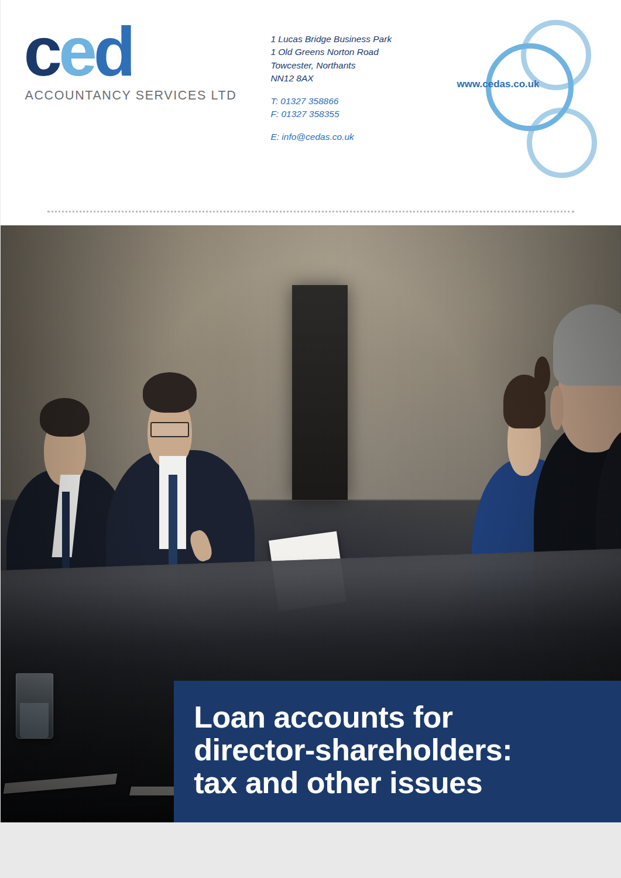ced
ACCOUNTANCY SERVICES LTD
1 Lucas Bridge Business Park
1 Old Greens Norton Road
Towcester, Northants
NN12 8AX
T: 01327 358866
F: 01327 358355
E: info@cedas.co.uk
www.cedas.co.uk
Loan accounts for
director-shareholders:
tax and other issues